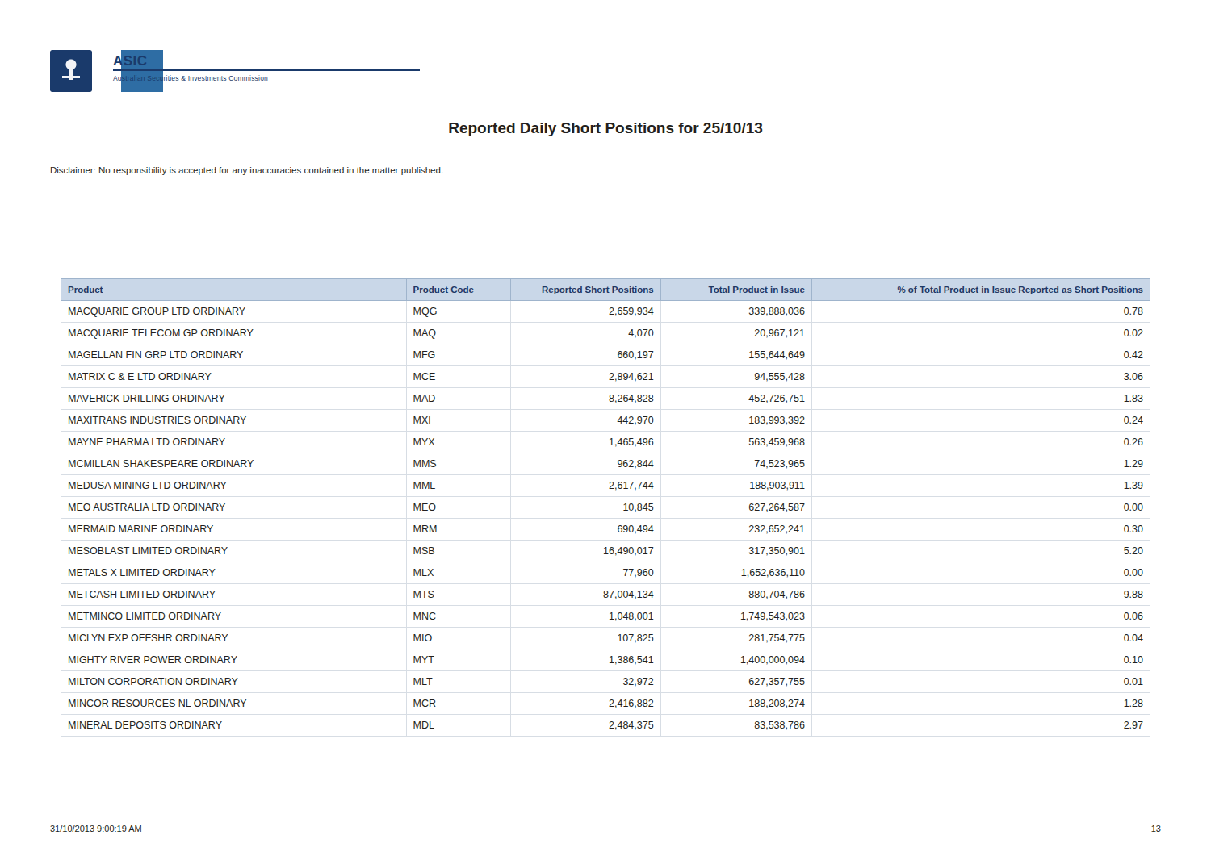ASIC
Australian Securities & Investments Commission
Reported Daily Short Positions for 25/10/13
Disclaimer: No responsibility is accepted for any inaccuracies contained in the matter published.
| Product | Product Code | Reported Short Positions | Total Product in Issue | % of Total Product in Issue Reported as Short Positions |
| --- | --- | --- | --- | --- |
| MACQUARIE GROUP LTD ORDINARY | MQG | 2,659,934 | 339,888,036 | 0.78 |
| MACQUARIE TELECOM GP ORDINARY | MAQ | 4,070 | 20,967,121 | 0.02 |
| MAGELLAN FIN GRP LTD ORDINARY | MFG | 660,197 | 155,644,649 | 0.42 |
| MATRIX C & E LTD ORDINARY | MCE | 2,894,621 | 94,555,428 | 3.06 |
| MAVERICK DRILLING ORDINARY | MAD | 8,264,828 | 452,726,751 | 1.83 |
| MAXITRANS INDUSTRIES ORDINARY | MXI | 442,970 | 183,993,392 | 0.24 |
| MAYNE PHARMA LTD ORDINARY | MYX | 1,465,496 | 563,459,968 | 0.26 |
| MCMILLAN SHAKESPEARE ORDINARY | MMS | 962,844 | 74,523,965 | 1.29 |
| MEDUSA MINING LTD ORDINARY | MML | 2,617,744 | 188,903,911 | 1.39 |
| MEO AUSTRALIA LTD ORDINARY | MEO | 10,845 | 627,264,587 | 0.00 |
| MERMAID MARINE ORDINARY | MRM | 690,494 | 232,652,241 | 0.30 |
| MESOBLAST LIMITED ORDINARY | MSB | 16,490,017 | 317,350,901 | 5.20 |
| METALS X LIMITED ORDINARY | MLX | 77,960 | 1,652,636,110 | 0.00 |
| METCASH LIMITED ORDINARY | MTS | 87,004,134 | 880,704,786 | 9.88 |
| METMINCO LIMITED ORDINARY | MNC | 1,048,001 | 1,749,543,023 | 0.06 |
| MICLYN EXP OFFSHR ORDINARY | MIO | 107,825 | 281,754,775 | 0.04 |
| MIGHTY RIVER POWER ORDINARY | MYT | 1,386,541 | 1,400,000,094 | 0.10 |
| MILTON CORPORATION ORDINARY | MLT | 32,972 | 627,357,755 | 0.01 |
| MINCOR RESOURCES NL ORDINARY | MCR | 2,416,882 | 188,208,274 | 1.28 |
| MINERAL DEPOSITS ORDINARY | MDL | 2,484,375 | 83,538,786 | 2.97 |
31/10/2013 9:00:19 AM
13